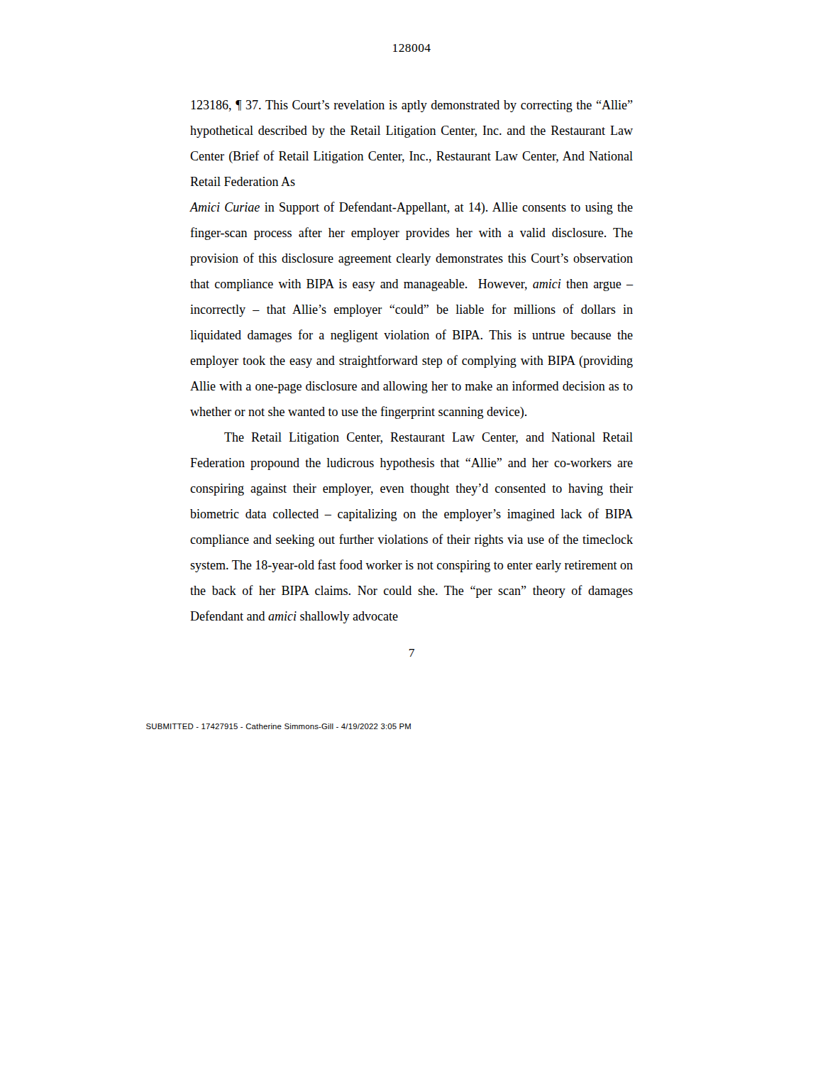128004
123186, ¶ 37. This Court’s revelation is aptly demonstrated by correcting the “Allie” hypothetical described by the Retail Litigation Center, Inc. and the Restaurant Law Center (Brief of Retail Litigation Center, Inc., Restaurant Law Center, And National Retail Federation As
Amici Curiae in Support of Defendant-Appellant, at 14). Allie consents to using the finger-scan process after her employer provides her with a valid disclosure. The provision of this disclosure agreement clearly demonstrates this Court’s observation that compliance with BIPA is easy and manageable. However, amici then argue – incorrectly – that Allie’s employer “could” be liable for millions of dollars in liquidated damages for a negligent violation of BIPA. This is untrue because the employer took the easy and straightforward step of complying with BIPA (providing Allie with a one-page disclosure and allowing her to make an informed decision as to whether or not she wanted to use the fingerprint scanning device).
The Retail Litigation Center, Restaurant Law Center, and National Retail Federation propound the ludicrous hypothesis that “Allie” and her co-workers are conspiring against their employer, even thought they’d consented to having their biometric data collected – capitalizing on the employer’s imagined lack of BIPA compliance and seeking out further violations of their rights via use of the timeclock system. The 18-year-old fast food worker is not conspiring to enter early retirement on the back of her BIPA claims. Nor could she. The “per scan” theory of damages Defendant and amici shallowly advocate
7
SUBMITTED - 17427915 - Catherine Simmons-Gill - 4/19/2022 3:05 PM